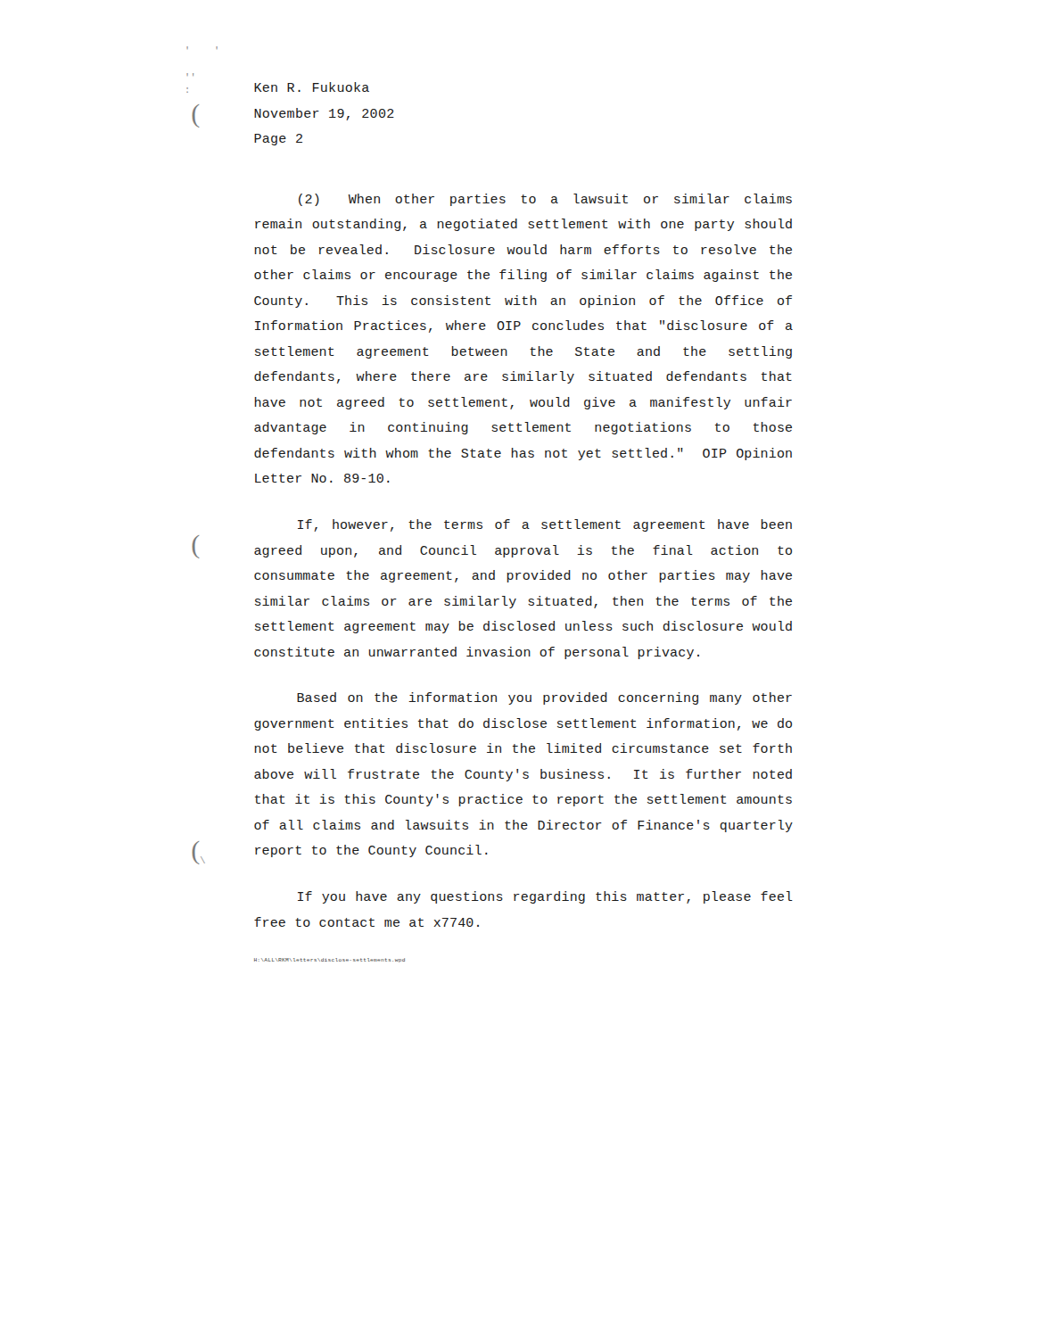' '
''
:
(
(
(
\
Ken R. Fukuoka
November 19, 2002
Page 2
(2) When other parties to a lawsuit or similar claims remain outstanding, a negotiated settlement with one party should not be revealed. Disclosure would harm efforts to resolve the other claims or encourage the filing of similar claims against the County. This is consistent with an opinion of the Office of Information Practices, where OIP concludes that "disclosure of a settlement agreement between the State and the settling defendants, where there are similarly situated defendants that have not agreed to settlement, would give a manifestly unfair advantage in continuing settlement negotiations to those defendants with whom the State has not yet settled." OIP Opinion Letter No. 89-10.
If, however, the terms of a settlement agreement have been agreed upon, and Council approval is the final action to consummate the agreement, and provided no other parties may have similar claims or are similarly situated, then the terms of the settlement agreement may be disclosed unless such disclosure would constitute an unwarranted invasion of personal privacy.
Based on the information you provided concerning many other government entities that do disclose settlement information, we do not believe that disclosure in the limited circumstance set forth above will frustrate the County's business. It is further noted that it is this County's practice to report the settlement amounts of all claims and lawsuits in the Director of Finance's quarterly report to the County Council.
If you have any questions regarding this matter, please feel free to contact me at x7740.
H:\ALL\RKM\letters\disclose-settlements.wpd